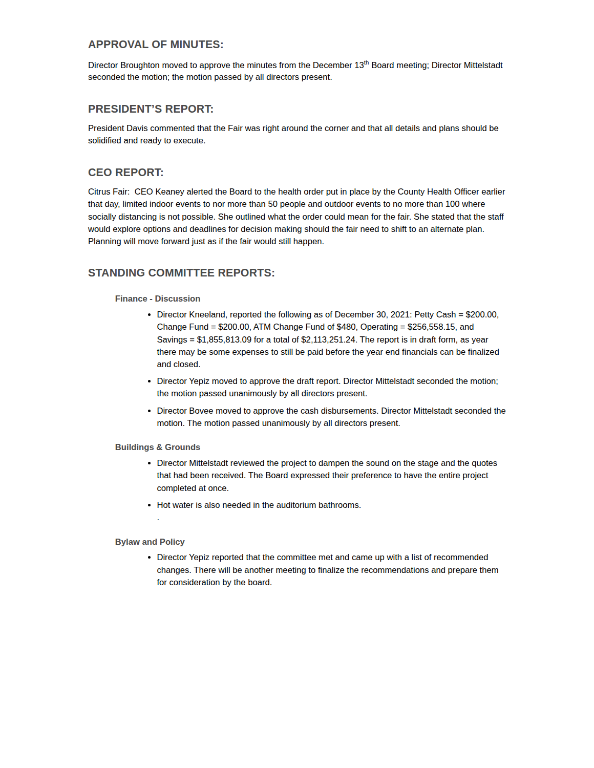APPROVAL OF MINUTES:
Director Broughton moved to approve the minutes from the December 13th Board meeting; Director Mittelstadt seconded the motion; the motion passed by all directors present.
PRESIDENT’S REPORT:
President Davis commented that the Fair was right around the corner and that all details and plans should be solidified and ready to execute.
CEO REPORT:
Citrus Fair: CEO Keaney alerted the Board to the health order put in place by the County Health Officer earlier that day, limited indoor events to nor more than 50 people and outdoor events to no more than 100 where socially distancing is not possible. She outlined what the order could mean for the fair. She stated that the staff would explore options and deadlines for decision making should the fair need to shift to an alternate plan. Planning will move forward just as if the fair would still happen.
STANDING COMMITTEE REPORTS:
Finance - Discussion
Director Kneeland, reported the following as of December 30, 2021: Petty Cash = $200.00, Change Fund = $200.00, ATM Change Fund of $480, Operating = $256,558.15, and Savings = $1,855,813.09 for a total of $2,113,251.24. The report is in draft form, as year there may be some expenses to still be paid before the year end financials can be finalized and closed.
Director Yepiz moved to approve the draft report. Director Mittelstadt seconded the motion; the motion passed unanimously by all directors present.
Director Bovee moved to approve the cash disbursements. Director Mittelstadt seconded the motion. The motion passed unanimously by all directors present.
Buildings & Grounds
Director Mittelstadt reviewed the project to dampen the sound on the stage and the quotes that had been received. The Board expressed their preference to have the entire project completed at once.
Hot water is also needed in the auditorium bathrooms.
.
Bylaw and Policy
Director Yepiz reported that the committee met and came up with a list of recommended changes. There will be another meeting to finalize the recommendations and prepare them for consideration by the board.